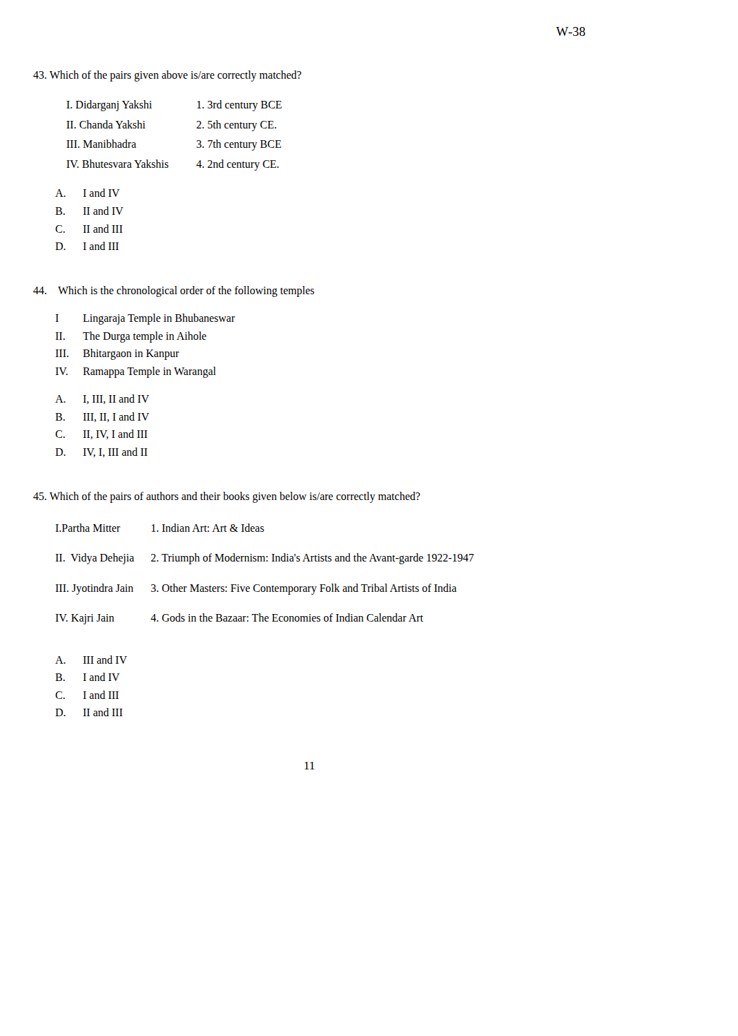W‑38
43. Which of the pairs given above is/are correctly matched?
| I. Didarganj Yakshi | 1. 3rd century BCE |
| II. Chanda Yakshi | 2. 5th century CE. |
| III. Manibhadra | 3. 7th century BCE |
| IV. Bhutesvara Yakshis | 4. 2nd century CE. |
A. I and IV
B. II and IV
C. II and III
D. I and III
44. Which is the chronological order of the following temples
ILingaraja Temple in Bhubaneswar
II. The Durga temple in Aihole
III. Bhitargaon in Kanpur
IV. Ramappa Temple in Warangal
A. I, III, II and IV
B. III, II, I and IV
C. II, IV, I and III
D. IV, I, III and II
45. Which of the pairs of authors and their books given below is/are correctly matched?
| I.Partha Mitter | 1. Indian Art: Art & Ideas |
| II. Vidya Dehejia | 2. Triumph of Modernism: India's Artists and the Avant-garde 1922-1947 |
| III. Jyotindra Jain | 3. Other Masters: Five Contemporary Folk and Tribal Artists of India |
| IV. Kajri Jain | 4. Gods in the Bazaar: The Economies of Indian Calendar Art |
A. III and IV
B. I and IV
C. I and III
D. II and III
11